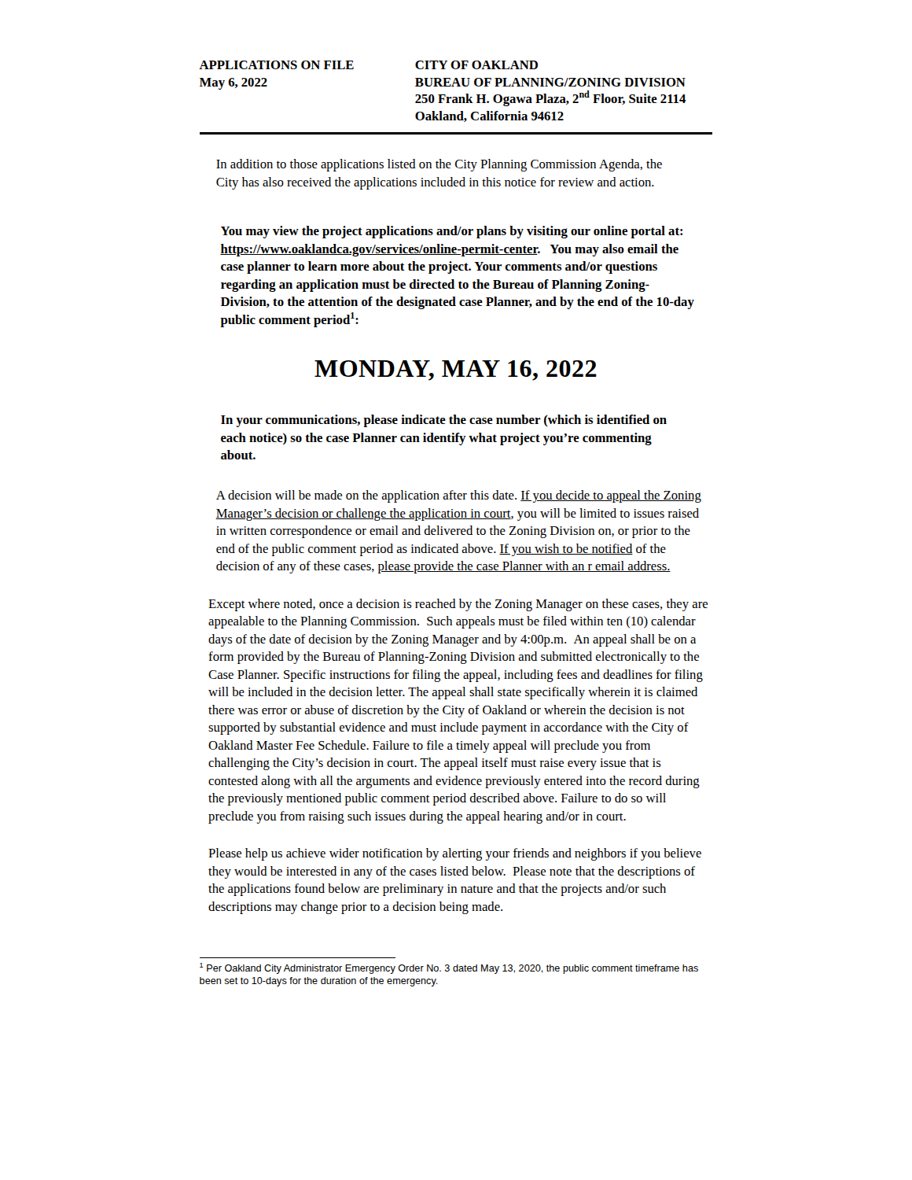APPLICATIONS ON FILE
May 6, 2022
CITY OF OAKLAND
BUREAU OF PLANNING/ZONING DIVISION
250 Frank H. Ogawa Plaza, 2nd Floor, Suite 2114
Oakland, California 94612
In addition to those applications listed on the City Planning Commission Agenda, the City has also received the applications included in this notice for review and action.
You may view the project applications and/or plans by visiting our online portal at: https://www.oaklandca.gov/services/online-permit-center. You may also email the case planner to learn more about the project. Your comments and/or questions regarding an application must be directed to the Bureau of Planning Zoning- Division, to the attention of the designated case Planner, and by the end of the 10-day public comment period1:
MONDAY, MAY 16, 2022
In your communications, please indicate the case number (which is identified on each notice) so the case Planner can identify what project you’re commenting about.
A decision will be made on the application after this date. If you decide to appeal the Zoning Manager’s decision or challenge the application in court, you will be limited to issues raised in written correspondence or email and delivered to the Zoning Division on, or prior to the end of the public comment period as indicated above. If you wish to be notified of the decision of any of these cases, please provide the case Planner with an r email address.
Except where noted, once a decision is reached by the Zoning Manager on these cases, they are appealable to the Planning Commission. Such appeals must be filed within ten (10) calendar days of the date of decision by the Zoning Manager and by 4:00p.m. An appeal shall be on a form provided by the Bureau of Planning-Zoning Division and submitted electronically to the Case Planner. Specific instructions for filing the appeal, including fees and deadlines for filing will be included in the decision letter. The appeal shall state specifically wherein it is claimed there was error or abuse of discretion by the City of Oakland or wherein the decision is not supported by substantial evidence and must include payment in accordance with the City of Oakland Master Fee Schedule. Failure to file a timely appeal will preclude you from challenging the City’s decision in court. The appeal itself must raise every issue that is contested along with all the arguments and evidence previously entered into the record during the previously mentioned public comment period described above. Failure to do so will preclude you from raising such issues during the appeal hearing and/or in court.
Please help us achieve wider notification by alerting your friends and neighbors if you believe they would be interested in any of the cases listed below. Please note that the descriptions of the applications found below are preliminary in nature and that the projects and/or such descriptions may change prior to a decision being made.
1 Per Oakland City Administrator Emergency Order No. 3 dated May 13, 2020, the public comment timeframe has been set to 10-days for the duration of the emergency.